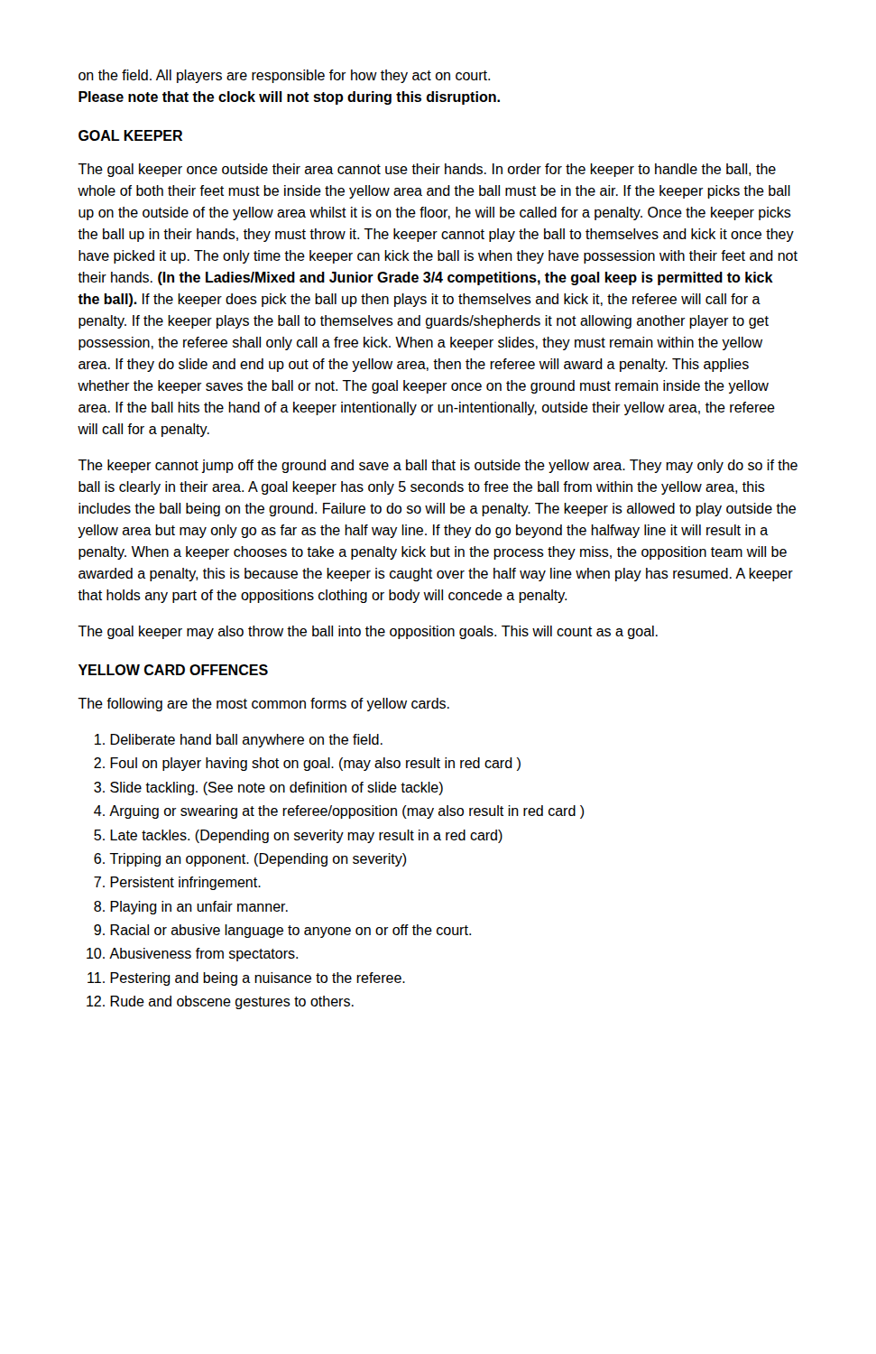on the field. All players are responsible for how they act on court.
Please note that the clock will not stop during this disruption.
Goal Keeper
The goal keeper once outside their area cannot use their hands. In order for the keeper to handle the ball, the whole of both their feet must be inside the yellow area and the ball must be in the air. If the keeper picks the ball up on the outside of the yellow area whilst it is on the floor, he will be called for a penalty. Once the keeper picks the ball up in their hands, they must throw it. The keeper cannot play the ball to themselves and kick it once they have picked it up. The only time the keeper can kick the ball is when they have possession with their feet and not their hands. (In the Ladies/Mixed and Junior Grade 3/4 competitions, the goal keep is permitted to kick the ball). If the keeper does pick the ball up then plays it to themselves and kick it, the referee will call for a penalty. If the keeper plays the ball to themselves and guards/shepherds it not allowing another player to get possession, the referee shall only call a free kick. When a keeper slides, they must remain within the yellow area. If they do slide and end up out of the yellow area, then the referee will award a penalty. This applies whether the keeper saves the ball or not. The goal keeper once on the ground must remain inside the yellow area. If the ball hits the hand of a keeper intentionally or un-intentionally, outside their yellow area, the referee will call for a penalty.
The keeper cannot jump off the ground and save a ball that is outside the yellow area. They may only do so if the ball is clearly in their area. A goal keeper has only 5 seconds to free the ball from within the yellow area, this includes the ball being on the ground. Failure to do so will be a penalty. The keeper is allowed to play outside the yellow area but may only go as far as the half way line. If they do go beyond the halfway line it will result in a penalty. When a keeper chooses to take a penalty kick but in the process they miss, the opposition team will be awarded a penalty, this is because the keeper is caught over the half way line when play has resumed. A keeper that holds any part of the oppositions clothing or body will concede a penalty.
The goal keeper may also throw the ball into the opposition goals. This will count as a goal.
Yellow Card Offences
The following are the most common forms of yellow cards.
Deliberate hand ball anywhere on the field.
Foul on player having shot on goal. (may also result in red card )
Slide tackling. (See note on definition of slide tackle)
Arguing or swearing at the referee/opposition (may also result in red card )
Late tackles. (Depending on severity may result in a red card)
Tripping an opponent. (Depending on severity)
Persistent infringement.
Playing in an unfair manner.
Racial or abusive language to anyone on or off the court.
Abusiveness from spectators.
Pestering and being a nuisance to the referee.
Rude and obscene gestures to others.